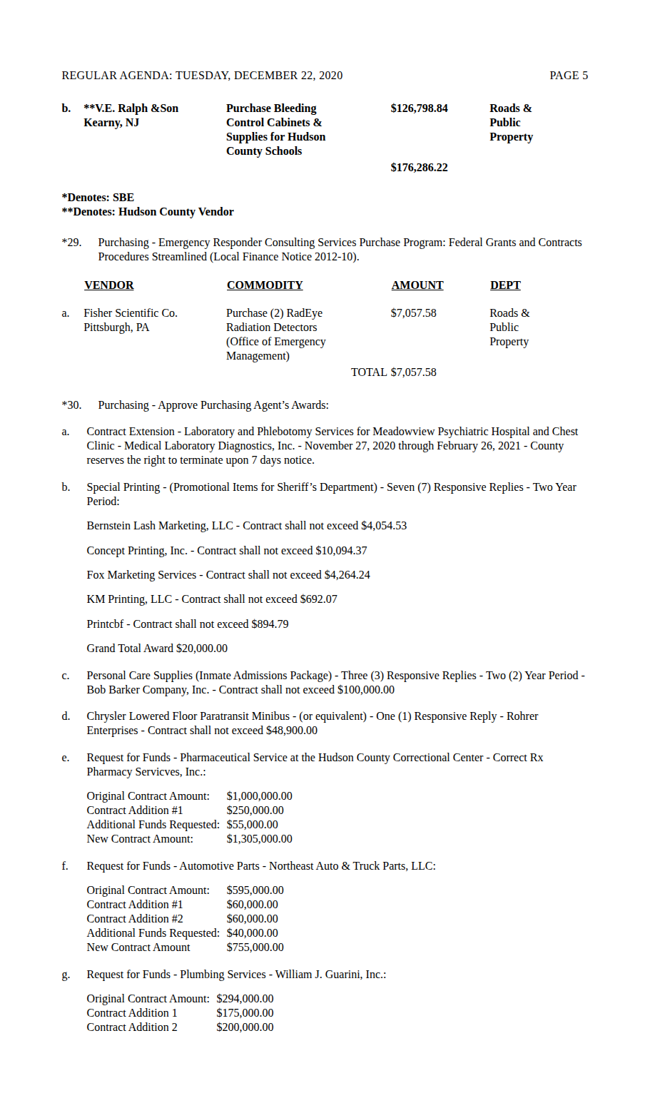REGULAR AGENDA: TUESDAY, DECEMBER 22, 2020
PAGE 5
| b. | **V.E. Ralph &Son Kearny, NJ | Purchase Bleeding Control Cabinets & Supplies for Hudson County Schools | $126,798.84 | Roads & Public Property |
| | | | $176,286.22 | |
*Denotes: SBE
**Denotes: Hudson County Vendor
*29.
Purchasing - Emergency Responder Consulting Services Purchase Program: Federal Grants and Contracts Procedures Streamlined (Local Finance Notice 2012-10).
| | VENDOR | COMMODITY | AMOUNT | DEPT |
| a. | Fisher Scientific Co. Pittsburgh, PA | Purchase (2) RadEye Radiation Detectors (Office of Emergency Management) | $7,057.58 | Roads & Public Property |
| | | TOTAL | $7,057.58 | |
*30.
Purchasing - Approve Purchasing Agent’s Awards:
a.
Contract Extension - Laboratory and Phlebotomy Services for Meadowview Psychiatric Hospital and Chest Clinic - Medical Laboratory Diagnostics, Inc. - November 27, 2020 through February 26, 2021 - County reserves the right to terminate upon 7 days notice.
b.
Special Printing - (Promotional Items for Sheriff’s Department) - Seven (7) Responsive Replies - Two Year Period:
Bernstein Lash Marketing, LLC - Contract shall not exceed $4,054.53
Concept Printing, Inc. - Contract shall not exceed $10,094.37
Fox Marketing Services - Contract shall not exceed $4,264.24
KM Printing, LLC - Contract shall not exceed $692.07
Printcbf - Contract shall not exceed $894.79
Grand Total Award $20,000.00
c.
Personal Care Supplies (Inmate Admissions Package) - Three (3) Responsive Replies - Two (2) Year Period - Bob Barker Company, Inc. - Contract shall not exceed $100,000.00
d.
Chrysler Lowered Floor Paratransit Minibus - (or equivalent) - One (1) Responsive Reply - Rohrer Enterprises - Contract shall not exceed $48,900.00
e.
Request for Funds - Pharmaceutical Service at the Hudson County Correctional Center - Correct Rx Pharmacy Servicves, Inc.:
| Original Contract Amount: | $1,000,000.00 |
| Contract Addition #1 | $250,000.00 |
| Additional Funds Requested: | $55,000.00 |
| New Contract Amount: | $1,305,000.00 |
f.
Request for Funds - Automotive Parts - Northeast Auto & Truck Parts, LLC:
| Original Contract Amount: | $595,000.00 |
| Contract Addition #1 | $60,000.00 |
| Contract Addition #2 | $60,000.00 |
| Additional Funds Requested: | $40,000.00 |
| New Contract Amount | $755,000.00 |
g.
Request for Funds - Plumbing Services - William J. Guarini, Inc.:
| Original Contract Amount: | $294,000.00 |
| Contract Addition 1 | $175,000.00 |
| Contract Addition 2 | $200,000.00 |